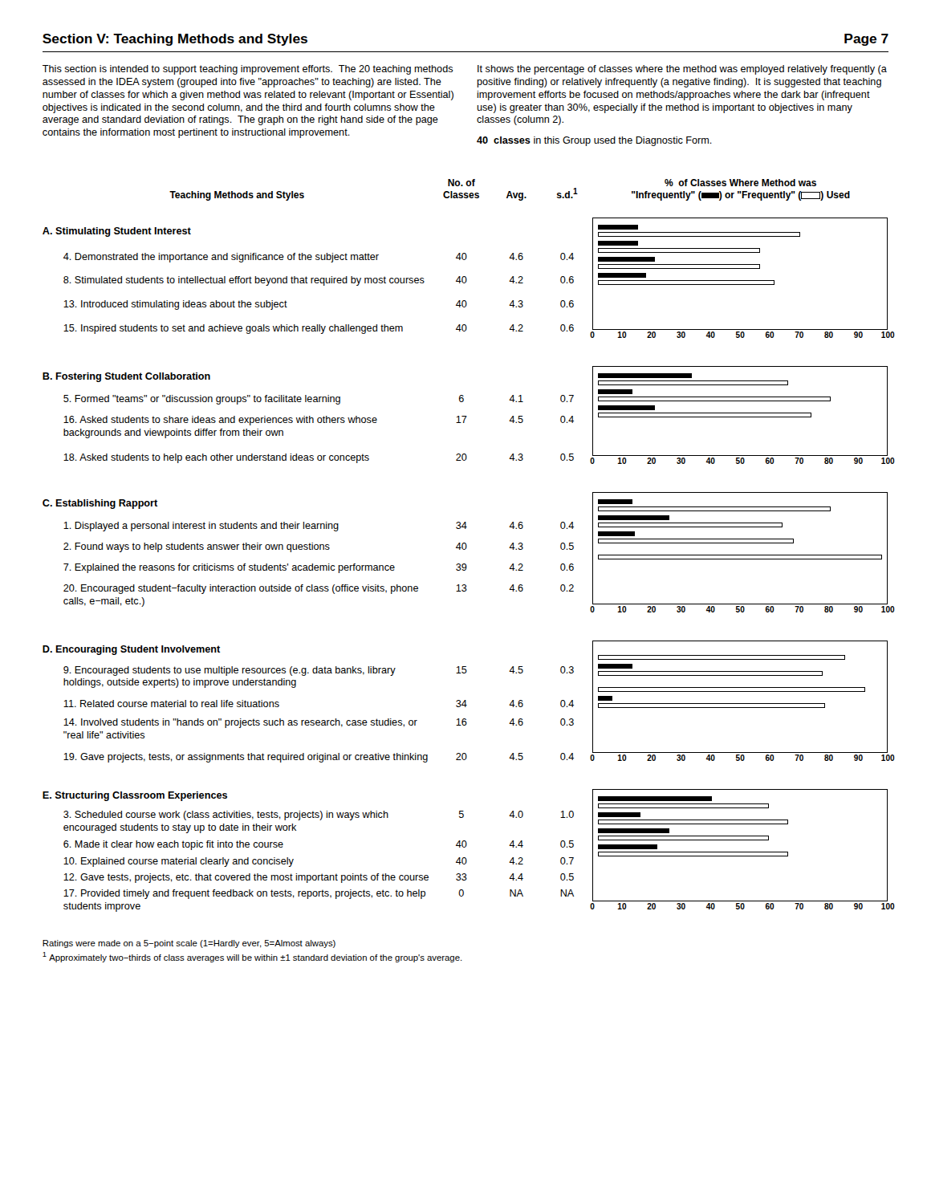Section V: Teaching Methods and Styles
Page 7
This section is intended to support teaching improvement efforts. The 20 teaching methods assessed in the IDEA system (grouped into five "approaches" to teaching) are listed. The number of classes for which a given method was related to relevant (Important or Essential) objectives is indicated in the second column, and the third and fourth columns show the average and standard deviation of ratings. The graph on the right hand side of the page contains the information most pertinent to instructional improvement.
It shows the percentage of classes where the method was employed relatively frequently (a positive finding) or relatively infrequently (a negative finding). It is suggested that teaching improvement efforts be focused on methods/approaches where the dark bar (infrequent use) is greater than 30%, especially if the method is important to objectives in many classes (column 2).
40 classes in this Group used the Diagnostic Form.
| Teaching Methods and Styles | No. of Classes | Avg. | s.d. 1 | % of Classes Where Method was "Infrequently" ( ) or "Frequently" ( ) Used |
| --- | --- | --- | --- | --- |
| A. Stimulating Student Interest | 0 10 20 30 40 50 60 70 80 90 100 |
| 4. Demonstrated the importance and significance of the subject matter | 40 | 4.6 | 0.4 |
| 8. Stimulated students to intellectual effort beyond that required by most courses | 40 | 4.2 | 0.6 |
| 13. Introduced stimulating ideas about the subject | 40 | 4.3 | 0.6 |
| 15. Inspired students to set and achieve goals which really challenged them | 40 | 4.2 | 0.6 |
| B. Fostering Student Collaboration | 0 10 20 30 40 50 60 70 80 90 100 |
| 5. Formed "teams" or "discussion groups" to facilitate learning | 6 | 4.1 | 0.7 |
| 16. Asked students to share ideas and experiences with others whose backgrounds and viewpoints differ from their own | 17 | 4.5 | 0.4 |
| 18. Asked students to help each other understand ideas or concepts | 20 | 4.3 | 0.5 |
| C. Establishing Rapport | 0 10 20 30 40 50 60 70 80 90 100 |
| 1. Displayed a personal interest in students and their learning | 34 | 4.6 | 0.4 |
| 2. Found ways to help students answer their own questions | 40 | 4.3 | 0.5 |
| 7. Explained the reasons for criticisms of students' academic performance | 39 | 4.2 | 0.6 |
| 20. Encouraged student−faculty interaction outside of class (office visits, phone calls, e−mail, etc.) | 13 | 4.6 | 0.2 |
| D. Encouraging Student Involvement | 0 10 20 30 40 50 60 70 80 90 100 |
| 9. Encouraged students to use multiple resources (e.g. data banks, library holdings, outside experts) to improve understanding | 15 | 4.5 | 0.3 |
| 11. Related course material to real life situations | 34 | 4.6 | 0.4 |
| 14. Involved students in "hands on" projects such as research, case studies, or "real life" activities | 16 | 4.6 | 0.3 |
| 19. Gave projects, tests, or assignments that required original or creative thinking | 20 | 4.5 | 0.4 |
| E. Structuring Classroom Experiences | 0 10 20 30 40 50 60 70 80 90 100 |
| 3. Scheduled course work (class activities, tests, projects) in ways which encouraged students to stay up to date in their work | 5 | 4.0 | 1.0 |
| 6. Made it clear how each topic fit into the course | 40 | 4.4 | 0.5 |
| 10. Explained course material clearly and concisely | 40 | 4.2 | 0.7 |
| 12. Gave tests, projects, etc. that covered the most important points of the course | 33 | 4.4 | 0.5 |
| 17. Provided timely and frequent feedback on tests, reports, projects, etc. to help students improve | 0 | NA | NA |
Ratings were made on a 5−point scale (1=Hardly ever, 5=Almost always)
1 Approximately two−thirds of class averages will be within ±1 standard deviation of the group's average.